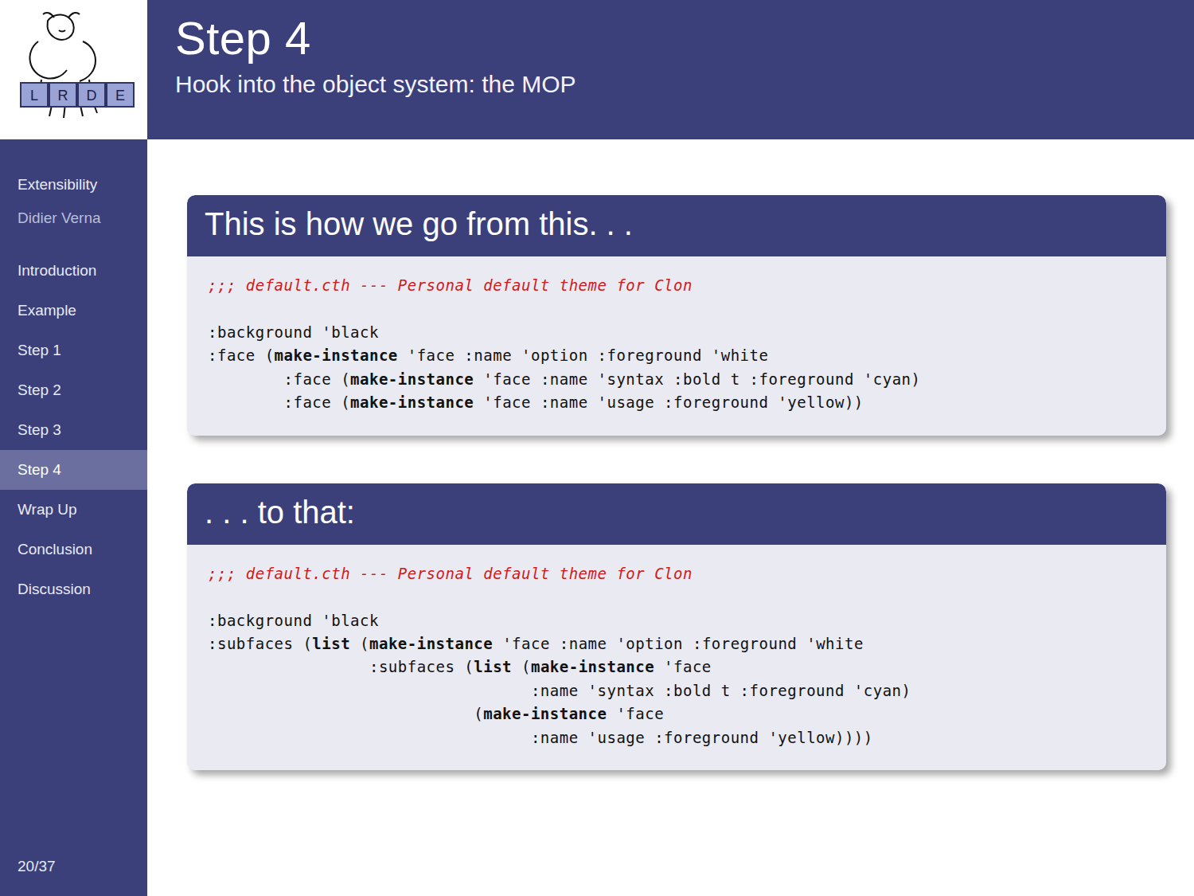L R D E
Extensibility
Didier Verna
Introduction
Example
Step 1
Step 2
Step 3
Step 4
Wrap Up
Conclusion
Discussion
20/37
Step 4
Hook into the object system: the MOP
This is how we go from this. . .
;;; default.cth --- Personal default theme for Clon

:background 'black
:face (make-instance 'face :name 'option :foreground 'white
        :face (make-instance 'face :name 'syntax :bold t :foreground 'cyan)
        :face (make-instance 'face :name 'usage :foreground 'yellow))
. . . to that:
;;; default.cth --- Personal default theme for Clon

:background 'black
:subfaces (list (make-instance 'face :name 'option :foreground 'white
                 :subfaces (list (make-instance 'face
                                  :name 'syntax :bold t :foreground 'cyan)
                            (make-instance 'face
                                  :name 'usage :foreground 'yellow))))